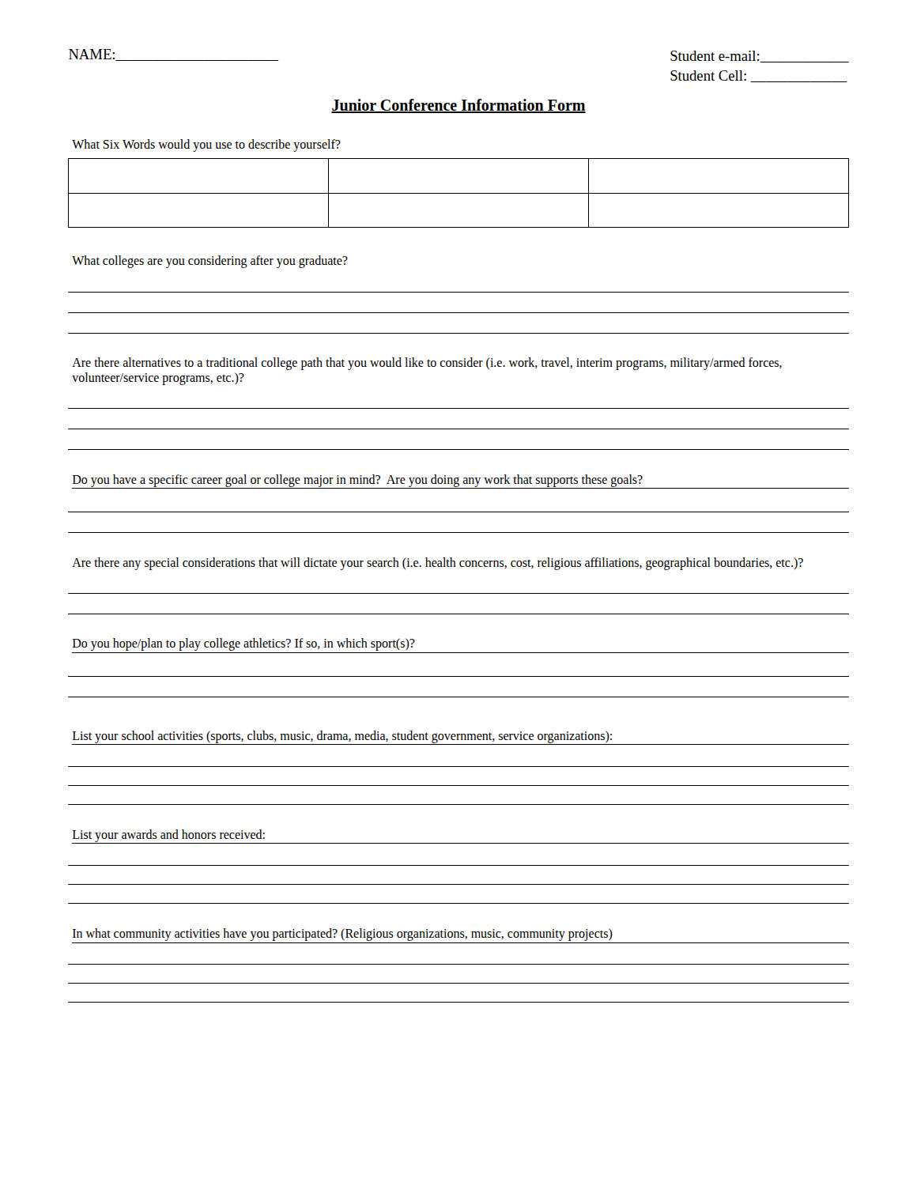NAME:______________________
Student e-mail:____________
Student Cell: _____________
Junior Conference Information Form
What Six Words would you use to describe yourself?
What colleges are you considering after you graduate?
Are there alternatives to a traditional college path that you would like to consider (i.e. work, travel, interim programs, military/armed forces, volunteer/service programs, etc.)?
Do you have a specific career goal or college major in mind? Are you doing any work that supports these goals?
Are there any special considerations that will dictate your search (i.e. health concerns, cost, religious affiliations, geographical boundaries, etc.)?
Do you hope/plan to play college athletics? If so, in which sport(s)?
List your school activities (sports, clubs, music, drama, media, student government, service organizations):
List your awards and honors received:
In what community activities have you participated? (Religious organizations, music, community projects)